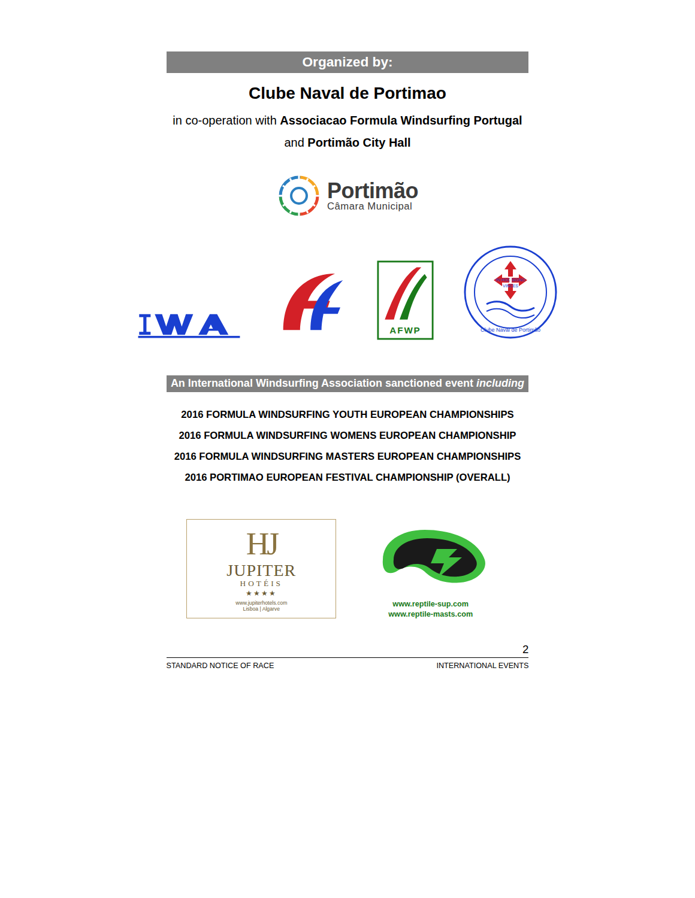Organized by:
Clube Naval de Portimao
in co-operation with Associacao Formula Windsurfing Portugal
and Portimão City Hall
Portimão
Câmara Municipal
AFWP
IN HOC SIGNO VINCES Clube Naval de Portimão
An International Windsurfing Association sanctioned event including
2016 FORMULA WINDSURFING YOUTH EUROPEAN CHAMPIONSHIPS
2016 FORMULA WINDSURFING WOMENS EUROPEAN CHAMPIONSHIP
2016 FORMULA WINDSURFING MASTERS EUROPEAN CHAMPIONSHIPS
2016 PORTIMAO EUROPEAN FESTIVAL CHAMPIONSHIP (OVERALL)
HJ
JUPITER
HOTÉIS
★★★★
www.jupiterhotels.com
Lisboa | Algarve
www.reptile-sup.com
www.reptile-masts.com
2
STANDARD NOTICE OF RACE INTERNATIONAL EVENTS